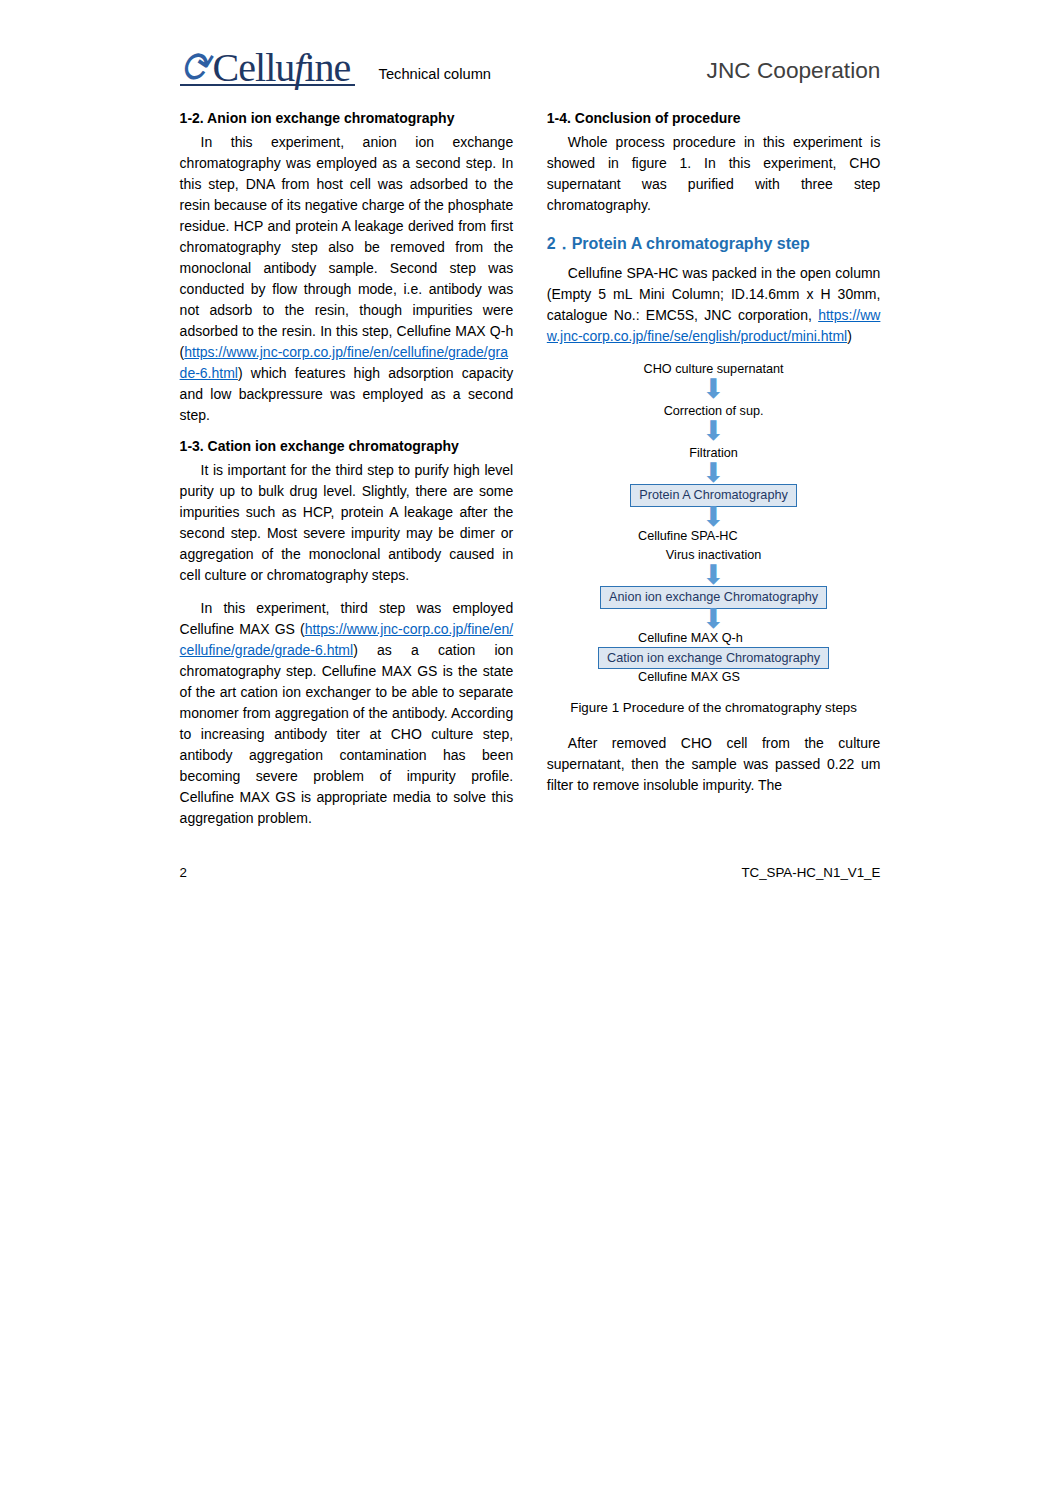⟳Cellufine
Technical column
JNC Cooperation
1-2. Anion ion exchange chromatography
In this experiment, anion ion exchange chromatography was employed as a second step. In this step, DNA from host cell was adsorbed to the resin because of its negative charge of the phosphate residue. HCP and protein A leakage derived from first chromatography step also be removed from the monoclonal antibody sample. Second step was conducted by flow through mode, i.e. antibody was not adsorb to the resin, though impurities were adsorbed to the resin. In this step, Cellufine MAX Q-h (https://www.jnc-corp.co.jp/fine/en/cellufine/grade/grade-6.html) which features high adsorption capacity and low backpressure was employed as a second step.
1-3. Cation ion exchange chromatography
It is important for the third step to purify high level purity up to bulk drug level. Slightly, there are some impurities such as HCP, protein A leakage after the second step. Most severe impurity may be dimer or aggregation of the monoclonal antibody caused in cell culture or chromatography steps.
In this experiment, third step was employed Cellufine MAX GS (https://www.jnc-corp.co.jp/fine/en/cellufine/grade/grade-6.html) as a cation ion chromatography step. Cellufine MAX GS is the state of the art cation ion exchanger to be able to separate monomer from aggregation of the antibody. According to increasing antibody titer at CHO culture step, antibody aggregation contamination has been becoming severe problem of impurity profile. Cellufine MAX GS is appropriate media to solve this aggregation problem.
1-4. Conclusion of procedure
Whole process procedure in this experiment is showed in figure 1. In this experiment, CHO supernatant was purified with three step chromatography.
2．Protein A chromatography step
Cellufine SPA-HC was packed in the open column (Empty 5 mL Mini Column; ID.14.6mm x H 30mm, catalogue No.: EMC5S, JNC corporation, https://www.jnc-corp.co.jp/fine/se/english/product/mini.html)
CHO culture supernatant
⬇
Correction of sup.
⬇
Filtration
⬇
Protein A Chromatography
⬇
Cellufine SPA-HC
Virus inactivation
⬇
Anion ion exchange Chromatography
⬇
Cellufine MAX Q-h
Cation ion exchange Chromatography
Cellufine MAX GS
Figure 1 Procedure of the chromatography steps
After removed CHO cell from the culture supernatant, then the sample was passed 0.22 um filter to remove insoluble impurity. The
2
TC_SPA-HC_N1_V1_E